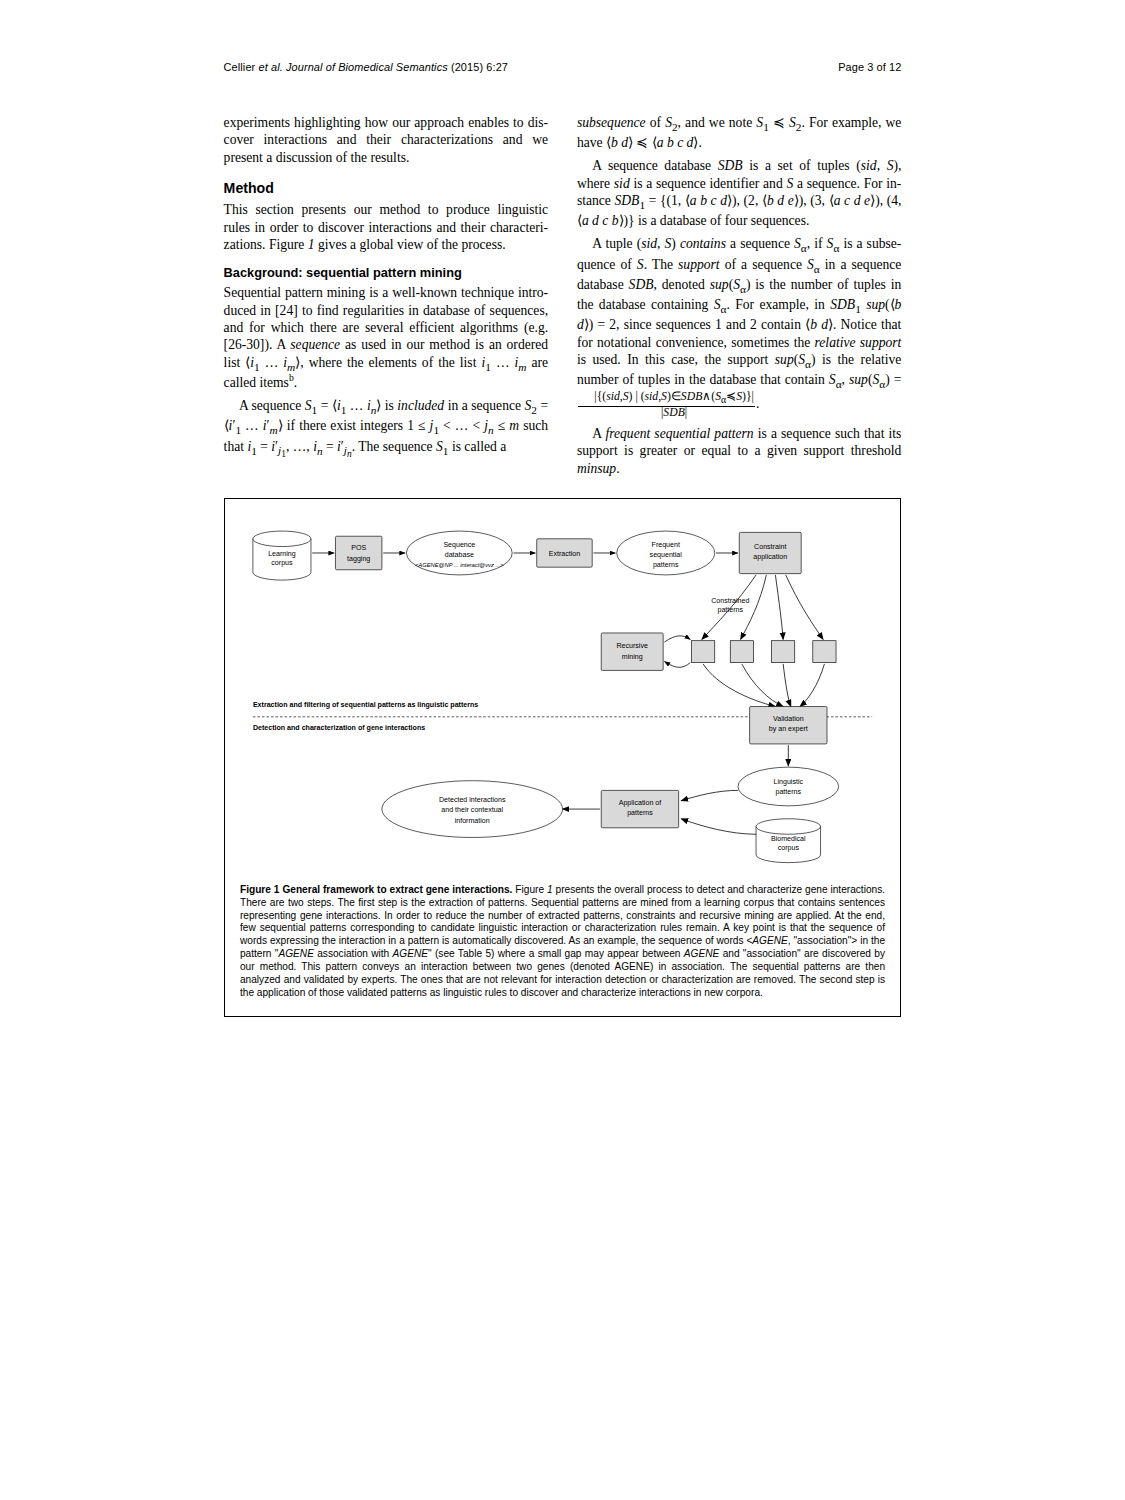Cellier et al. Journal of Biomedical Semantics (2015) 6:27
Page 3 of 12
experiments highlighting how our approach enables to discover interactions and their characterizations and we present a discussion of the results.
Method
This section presents our method to produce linguistic rules in order to discover interactions and their characterizations. Figure 1 gives a global view of the process.
Background: sequential pattern mining
Sequential pattern mining is a well-known technique introduced in [24] to find regularities in database of sequences, and for which there are several efficient algorithms (e.g. [26-30]). A sequence as used in our method is an ordered list ⟨i1 … im⟩, where the elements of the list i1 … im are called itemsb.
A sequence S1 = ⟨i1 … in⟩ is included in a sequence S2 = ⟨i′1 … i′m⟩ if there exist integers 1 ≤ j1 < … < jn ≤ m such that i1 = i′j1, …, in = i′jn. The sequence S1 is called a
subsequence of S2, and we note S1 ≼ S2. For example, we have ⟨b d⟩ ≼ ⟨a b c d⟩.
A sequence database SDB is a set of tuples (sid, S), where sid is a sequence identifier and S a sequence. For instance SDB1 = {(1, ⟨a b c d⟩), (2, ⟨b d e⟩), (3, ⟨a c d e⟩), (4, ⟨a d c b⟩)} is a database of four sequences.
A tuple (sid, S) contains a sequence Sα, if Sα is a subsequence of S. The support of a sequence Sα in a sequence database SDB, denoted sup(Sα) is the number of tuples in the database containing Sα. For example, in SDB1 sup(⟨b d⟩) = 2, since sequences 1 and 2 contain ⟨b d⟩. Notice that for notational convenience, sometimes the relative support is used. In this case, the support sup(Sα) is the relative number of tuples in the database that contain Sα, sup(Sα) = |{(sid,S) | (sid,S)∈SDB∧(Sα≼S)}||SDB|.
A frequent sequential pattern is a sequence such that its support is greater or equal to a given support threshold minsup.
Learning corpus POS tagging Sequence database <AGENE@NP ... interact@vvz ...> Extraction Frequent sequential patterns Constraint application Constrained patterns Recursive mining Extraction and filtering of sequential patterns as linguistic patterns Detection and characterization of gene interactions Validation by an expert Linguistic patterns Biomedical corpus Application of patterns Detected interactions and their contextual information
Figure 1 General framework to extract gene interactions. Figure 1 presents the overall process to detect and characterize gene interactions. There are two steps. The first step is the extraction of patterns. Sequential patterns are mined from a learning corpus that contains sentences representing gene interactions. In order to reduce the number of extracted patterns, constraints and recursive mining are applied. At the end, few sequential patterns corresponding to candidate linguistic interaction or characterization rules remain. A key point is that the sequence of words expressing the interaction in a pattern is automatically discovered. As an example, the sequence of words <AGENE, "association"> in the pattern "AGENE association with AGENE" (see Table 5) where a small gap may appear between AGENE and "association" are discovered by our method. This pattern conveys an interaction between two genes (denoted AGENE) in association. The sequential patterns are then analyzed and validated by experts. The ones that are not relevant for interaction detection or characterization are removed. The second step is the application of those validated patterns as linguistic rules to discover and characterize interactions in new corpora.